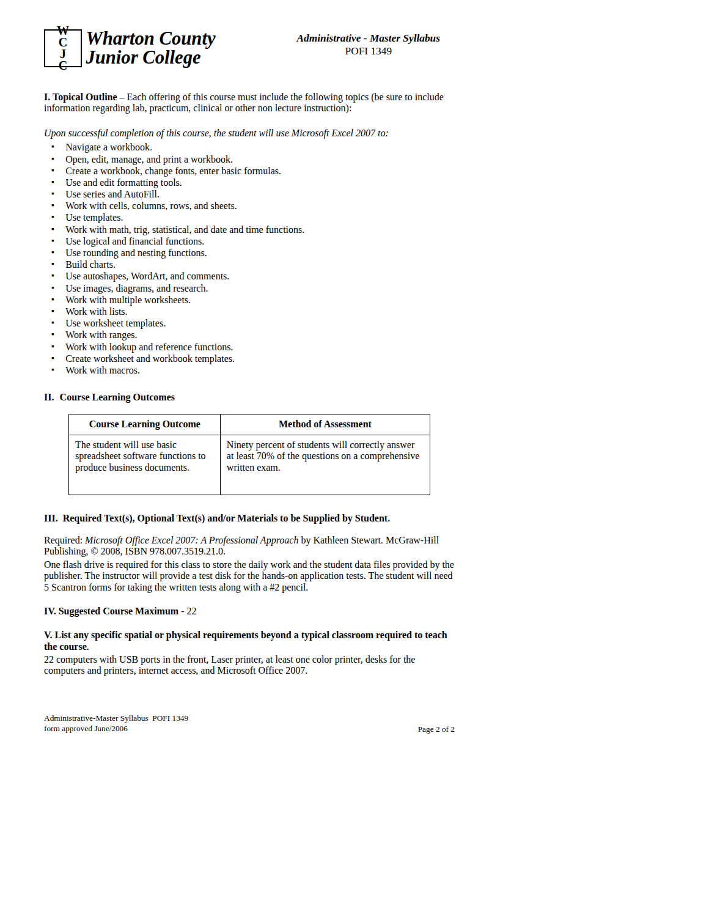WCJC
Wharton County
Junior College
Administrative - Master Syllabus
POFI 1349
I. Topical Outline – Each offering of this course must include the following topics (be sure to include information regarding lab, practicum, clinical or other non lecture instruction):
Upon successful completion of this course, the student will use Microsoft Excel 2007 to:
Navigate a workbook.
Open, edit, manage, and print a workbook.
Create a workbook, change fonts, enter basic formulas.
Use and edit formatting tools.
Use series and AutoFill.
Work with cells, columns, rows, and sheets.
Use templates.
Work with math, trig, statistical, and date and time functions.
Use logical and financial functions.
Use rounding and nesting functions.
Build charts.
Use autoshapes, WordArt, and comments.
Use images, diagrams, and research.
Work with multiple worksheets.
Work with lists.
Use worksheet templates.
Work with ranges.
Work with lookup and reference functions.
Create worksheet and workbook templates.
Work with macros.
II. Course Learning Outcomes
| Course Learning Outcome | Method of Assessment |
| --- | --- |
| The student will use basic spreadsheet software functions to produce business documents. | Ninety percent of students will correctly answer at least 70% of the questions on a comprehensive written exam. |
III. Required Text(s), Optional Text(s) and/or Materials to be Supplied by Student.
Required: Microsoft Office Excel 2007: A Professional Approach by Kathleen Stewart. McGraw-Hill Publishing, © 2008, ISBN 978.007.3519.21.0.
One flash drive is required for this class to store the daily work and the student data files provided by the publisher. The instructor will provide a test disk for the hands-on application tests. The student will need 5 Scantron forms for taking the written tests along with a #2 pencil.
IV. Suggested Course Maximum - 22
V. List any specific spatial or physical requirements beyond a typical classroom required to teach the course.
22 computers with USB ports in the front, Laser printer, at least one color printer, desks for the computers and printers, internet access, and Microsoft Office 2007.
Administrative-Master Syllabus POFI 1349
form approved June/2006
Page 2 of 2